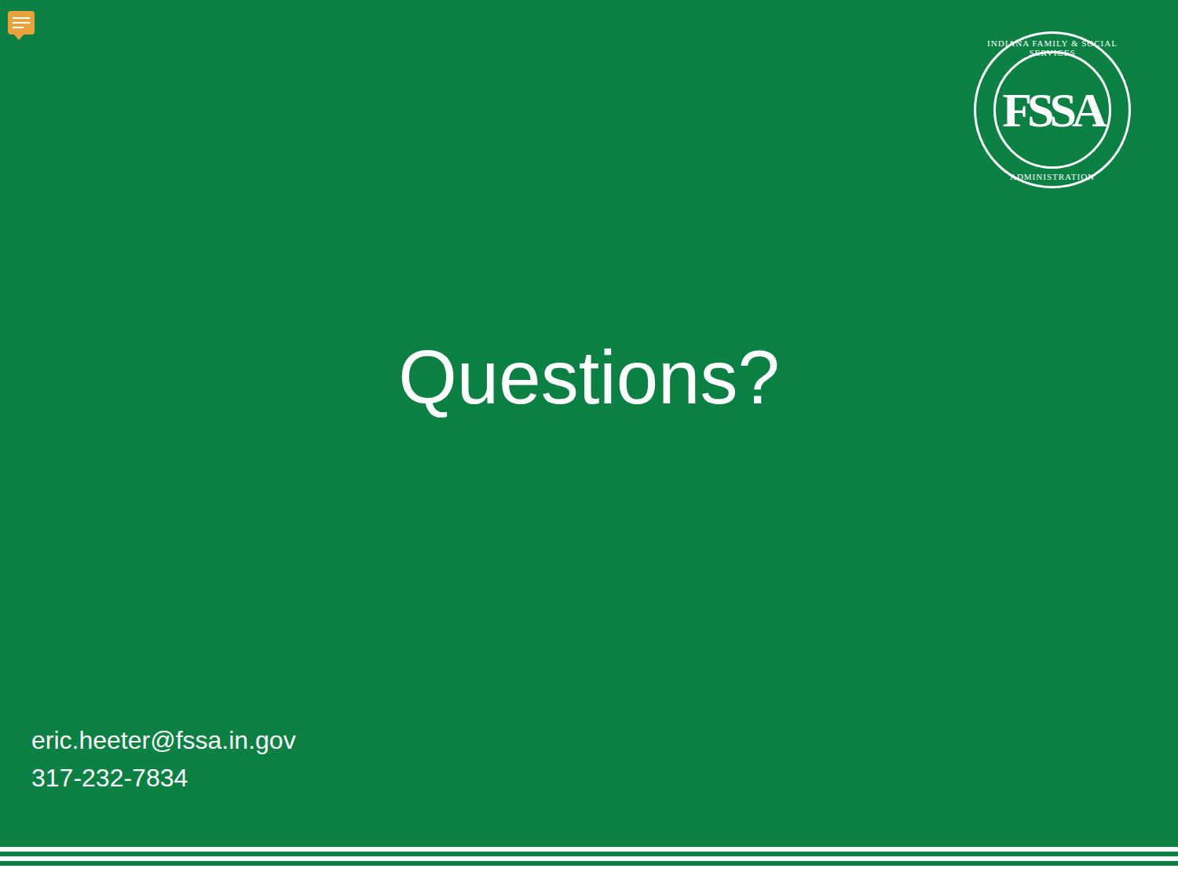Indiana Family & Social Services
FSSA
Administration
Questions?
eric.heeter@fssa.in.gov
317-232-7834